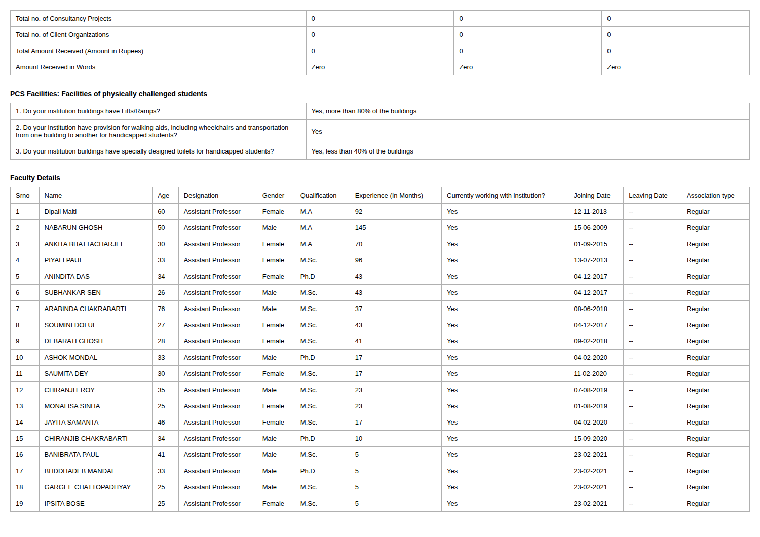| Total no. of Consultancy Projects | 0 | 0 | 0 |
| Total no. of Client Organizations | 0 | 0 | 0 |
| Total Amount Received (Amount in Rupees) | 0 | 0 | 0 |
| Amount Received in Words | Zero | Zero | Zero |
PCS Facilities: Facilities of physically challenged students
| 1. Do your institution buildings have Lifts/Ramps? | Yes, more than 80% of the buildings |
| 2. Do your institution have provision for walking aids, including wheelchairs and transportation from one building to another for handicapped students? | Yes |
| 3. Do your institution buildings have specially designed toilets for handicapped students? | Yes, less than 40% of the buildings |
Faculty Details
| Srno | Name | Age | Designation | Gender | Qualification | Experience (In Months) | Currently working with institution? | Joining Date | Leaving Date | Association type |
| --- | --- | --- | --- | --- | --- | --- | --- | --- | --- | --- |
| 1 | Dipali Maiti | 60 | Assistant Professor | Female | M.A | 92 | Yes | 12-11-2013 | -- | Regular |
| 2 | NABARUN GHOSH | 50 | Assistant Professor | Male | M.A | 145 | Yes | 15-06-2009 | -- | Regular |
| 3 | ANKITA BHATTACHARJEE | 30 | Assistant Professor | Female | M.A | 70 | Yes | 01-09-2015 | -- | Regular |
| 4 | PIYALI PAUL | 33 | Assistant Professor | Female | M.Sc. | 96 | Yes | 13-07-2013 | -- | Regular |
| 5 | ANINDITA DAS | 34 | Assistant Professor | Female | Ph.D | 43 | Yes | 04-12-2017 | -- | Regular |
| 6 | SUBHANKAR SEN | 26 | Assistant Professor | Male | M.Sc. | 43 | Yes | 04-12-2017 | -- | Regular |
| 7 | ARABINDA CHAKRABARTI | 76 | Assistant Professor | Male | M.Sc. | 37 | Yes | 08-06-2018 | -- | Regular |
| 8 | SOUMINI DOLUI | 27 | Assistant Professor | Female | M.Sc. | 43 | Yes | 04-12-2017 | -- | Regular |
| 9 | DEBARATI GHOSH | 28 | Assistant Professor | Female | M.Sc. | 41 | Yes | 09-02-2018 | -- | Regular |
| 10 | ASHOK MONDAL | 33 | Assistant Professor | Male | Ph.D | 17 | Yes | 04-02-2020 | -- | Regular |
| 11 | SAUMITA DEY | 30 | Assistant Professor | Female | M.Sc. | 17 | Yes | 11-02-2020 | -- | Regular |
| 12 | CHIRANJIT ROY | 35 | Assistant Professor | Male | M.Sc. | 23 | Yes | 07-08-2019 | -- | Regular |
| 13 | MONALISA SINHA | 25 | Assistant Professor | Female | M.Sc. | 23 | Yes | 01-08-2019 | -- | Regular |
| 14 | JAYITA SAMANTA | 46 | Assistant Professor | Female | M.Sc. | 17 | Yes | 04-02-2020 | -- | Regular |
| 15 | CHIRANJIB CHAKRABARTI | 34 | Assistant Professor | Male | Ph.D | 10 | Yes | 15-09-2020 | -- | Regular |
| 16 | BANIBRATA PAUL | 41 | Assistant Professor | Male | M.Sc. | 5 | Yes | 23-02-2021 | -- | Regular |
| 17 | BHDDHADEB MANDAL | 33 | Assistant Professor | Male | Ph.D | 5 | Yes | 23-02-2021 | -- | Regular |
| 18 | GARGEE CHATTOPADHYAY | 25 | Assistant Professor | Male | M.Sc. | 5 | Yes | 23-02-2021 | -- | Regular |
| 19 | IPSITA BOSE | 25 | Assistant Professor | Female | M.Sc. | 5 | Yes | 23-02-2021 | -- | Regular |